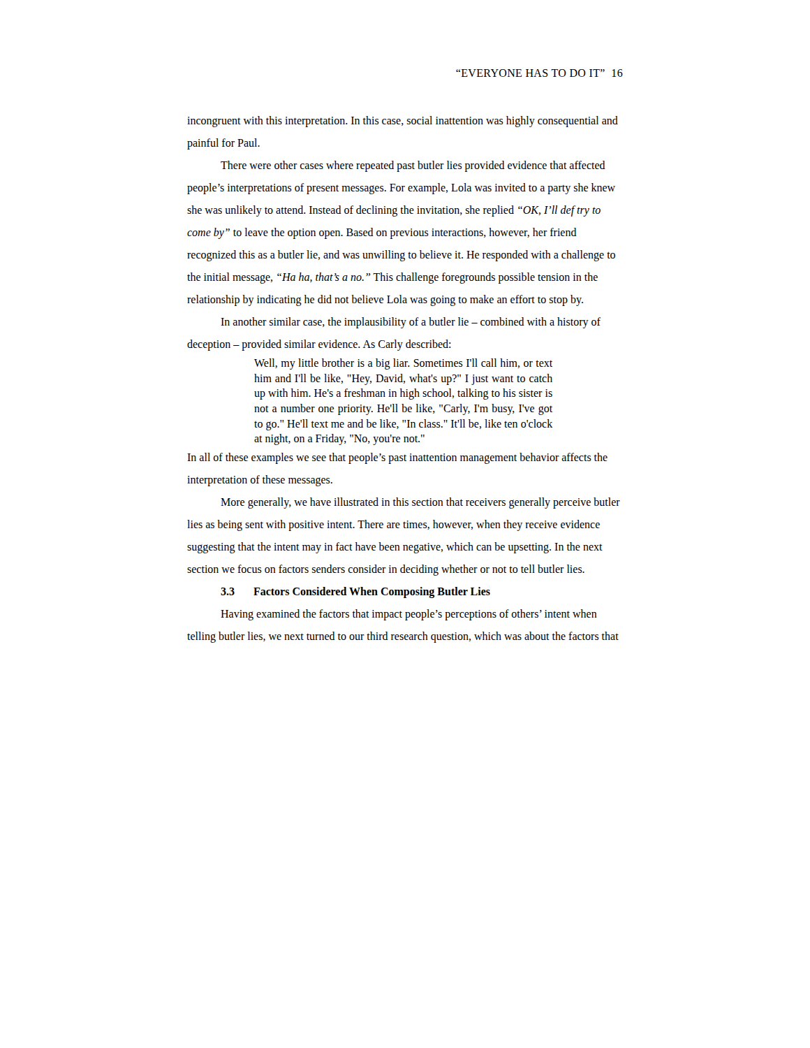“EVERYONE HAS TO DO IT” 16
incongruent with this interpretation. In this case, social inattention was highly consequential and painful for Paul.
There were other cases where repeated past butler lies provided evidence that affected people’s interpretations of present messages. For example, Lola was invited to a party she knew she was unlikely to attend. Instead of declining the invitation, she replied “OK, I’ll def try to come by” to leave the option open. Based on previous interactions, however, her friend recognized this as a butler lie, and was unwilling to believe it. He responded with a challenge to the initial message, “Ha ha, that’s a no.” This challenge foregrounds possible tension in the relationship by indicating he did not believe Lola was going to make an effort to stop by.
In another similar case, the implausibility of a butler lie – combined with a history of deception – provided similar evidence. As Carly described:
Well, my little brother is a big liar. Sometimes I'll call him, or text him and I'll be like, "Hey, David, what's up?" I just want to catch up with him. He's a freshman in high school, talking to his sister is not a number one priority. He'll be like, "Carly, I'm busy, I've got to go." He'll text me and be like, "In class." It'll be, like ten o'clock at night, on a Friday, "No, you're not."
In all of these examples we see that people’s past inattention management behavior affects the interpretation of these messages.
More generally, we have illustrated in this section that receivers generally perceive butler lies as being sent with positive intent. There are times, however, when they receive evidence suggesting that the intent may in fact have been negative, which can be upsetting. In the next section we focus on factors senders consider in deciding whether or not to tell butler lies.
3.3 Factors Considered When Composing Butler Lies
Having examined the factors that impact people’s perceptions of others’ intent when telling butler lies, we next turned to our third research question, which was about the factors that